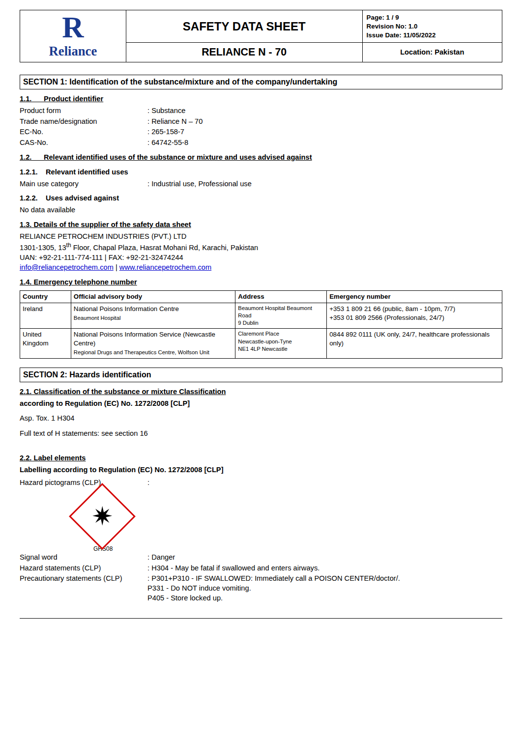| R Reliance | SAFETY DATA SHEET | Page: 1 / 9 Revision No: 1.0 Issue Date: 11/05/2022 |
| RELIANCE N - 70 | Location: Pakistan |
SECTION 1: Identification of the substance/mixture and of the company/undertaking
1.1. Product identifier
Product form
: Substance
Trade name/designation
: Reliance N – 70
EC-No.
: 265-158-7
CAS-No.
: 64742-55-8
1.2. Relevant identified uses of the substance or mixture and uses advised against
1.2.1. Relevant identified uses
Main use category
: Industrial use, Professional use
1.2.2. Uses advised against
No data available
1.3. Details of the supplier of the safety data sheet
RELIANCE PETROCHEM INDUSTRIES (PVT.) LTD
1301-1305, 13th Floor, Chapal Plaza, Hasrat Mohani Rd, Karachi, Pakistan
UAN: +92-21-111-774-111 | FAX: +92-21-32474244
info@reliancepetrochem.com | www.reliancepetrochem.com
1.4. Emergency telephone number
| Country | Official advisory body | Address | Emergency number |
| --- | --- | --- | --- |
| Ireland | National Poisons Information Centre Beaumont Hospital | Beaumont Hospital Beaumont Road 9 Dublin | +353 1 809 21 66 (public, 8am - 10pm, 7/7) +353 01 809 2566 (Professionals, 24/7) |
| United Kingdom | National Poisons Information Service (Newcastle Centre) Regional Drugs and Therapeutics Centre, Wolfson Unit | Claremont Place Newcastle-upon-Tyne NE1 4LP Newcastle | 0844 892 0111 (UK only, 24/7, healthcare professionals only) |
SECTION 2: Hazards identification
2.1. Classification of the substance or mixture Classification
according to Regulation (EC) No. 1272/2008 [CLP]
Asp. Tox. 1 H304
Full text of H statements: see section 16
2.2. Label elements
Labelling according to Regulation (EC) No. 1272/2008 [CLP]
Hazard pictograms (CLP)
:
✷
GHS08
Signal word
: Danger
Hazard statements (CLP)
: H304 - May be fatal if swallowed and enters airways.
Precautionary statements (CLP)
: P301+P310 - IF SWALLOWED: Immediately call a POISON CENTER/doctor/. P331 - Do NOT induce vomiting. P405 - Store locked up.